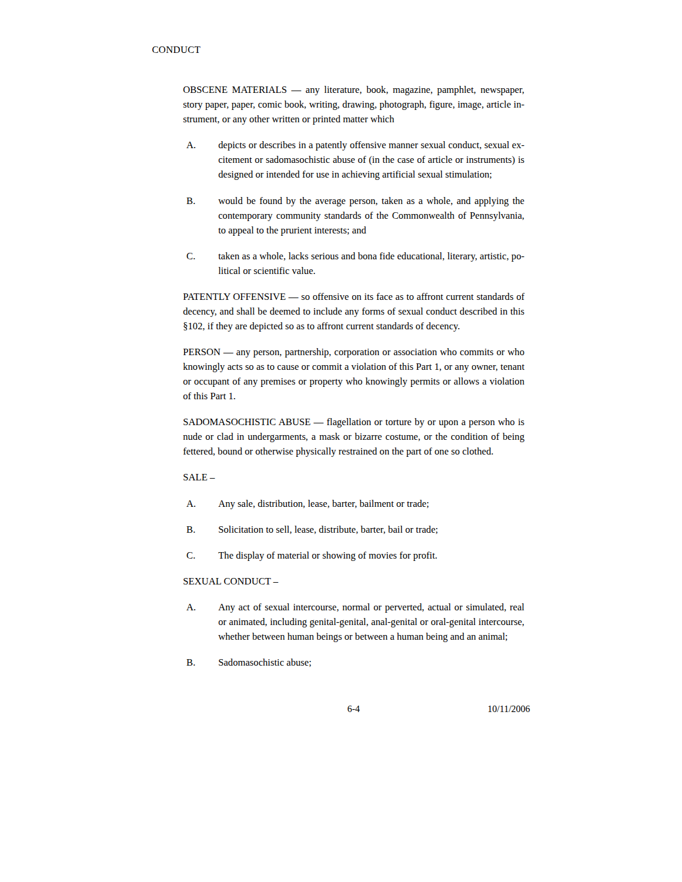CONDUCT
OBSCENE MATERIALS — any literature, book, magazine, pamphlet, newspaper, story paper, paper, comic book, writing, drawing, photograph, figure, image, article instrument, or any other written or printed matter which
A.
depicts or describes in a patently offensive manner sexual conduct, sexual excitement or sadomasochistic abuse of (in the case of article or instruments) is designed or intended for use in achieving artificial sexual stimulation;
B.
would be found by the average person, taken as a whole, and applying the contemporary community standards of the Commonwealth of Pennsylvania, to appeal to the prurient interests; and
C.
taken as a whole, lacks serious and bona fide educational, literary, artistic, political or scientific value.
PATENTLY OFFENSIVE — so offensive on its face as to affront current standards of decency, and shall be deemed to include any forms of sexual conduct described in this §102, if they are depicted so as to affront current standards of decency.
PERSON — any person, partnership, corporation or association who commits or who knowingly acts so as to cause or commit a violation of this Part 1, or any owner, tenant or occupant of any premises or property who knowingly permits or allows a violation of this Part 1.
SADOMASOCHISTIC ABUSE — flagellation or torture by or upon a person who is nude or clad in undergarments, a mask or bizarre costume, or the condition of being fettered, bound or otherwise physically restrained on the part of one so clothed.
SALE –
A.
Any sale, distribution, lease, barter, bailment or trade;
B.
Solicitation to sell, lease, distribute, barter, bail or trade;
C.
The display of material or showing of movies for profit.
SEXUAL CONDUCT –
A.
Any act of sexual intercourse, normal or perverted, actual or simulated, real or animated, including genital-genital, anal-genital or oral-genital intercourse, whether between human beings or between a human being and an animal;
B.
Sadomasochistic abuse;
6-4
10/11/2006